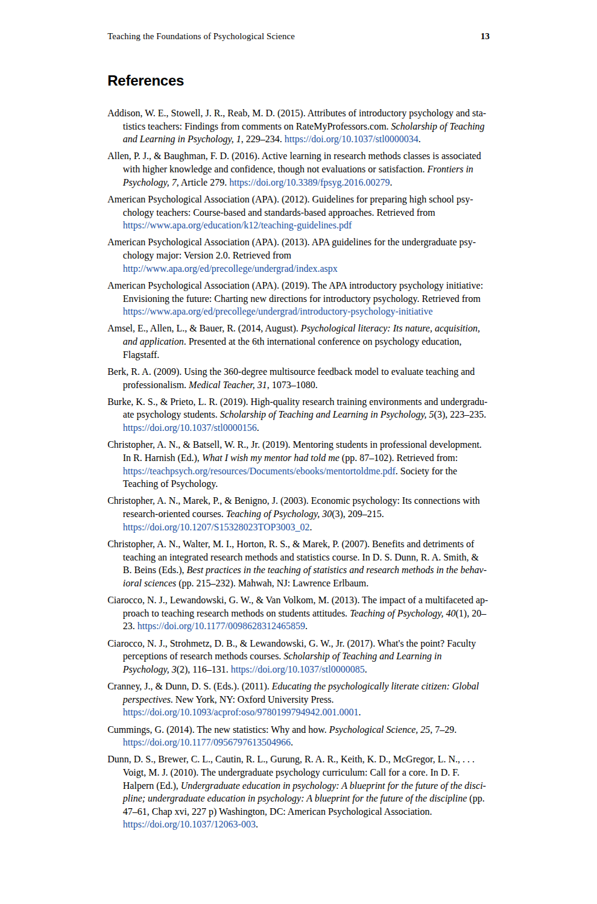Teaching the Foundations of Psychological Science 13
References
Addison, W. E., Stowell, J. R., Reab, M. D. (2015). Attributes of introductory psychology and statistics teachers: Findings from comments on RateMyProfessors.com. Scholarship of Teaching and Learning in Psychology, 1, 229–234. https://doi.org/10.1037/stl0000034.
Allen, P. J., & Baughman, F. D. (2016). Active learning in research methods classes is associated with higher knowledge and confidence, though not evaluations or satisfaction. Frontiers in Psychology, 7, Article 279. https://doi.org/10.3389/fpsyg.2016.00279.
American Psychological Association (APA). (2012). Guidelines for preparing high school psychology teachers: Course-based and standards-based approaches. Retrieved from https://www.apa.org/education/k12/teaching-guidelines.pdf
American Psychological Association (APA). (2013). APA guidelines for the undergraduate psychology major: Version 2.0. Retrieved from http://www.apa.org/ed/precollege/undergrad/index.aspx
American Psychological Association (APA). (2019). The APA introductory psychology initiative: Envisioning the future: Charting new directions for introductory psychology. Retrieved from https://www.apa.org/ed/precollege/undergrad/introductory-psychology-initiative
Amsel, E., Allen, L., & Bauer, R. (2014, August). Psychological literacy: Its nature, acquisition, and application. Presented at the 6th international conference on psychology education, Flagstaff.
Berk, R. A. (2009). Using the 360-degree multisource feedback model to evaluate teaching and professionalism. Medical Teacher, 31, 1073–1080.
Burke, K. S., & Prieto, L. R. (2019). High-quality research training environments and undergraduate psychology students. Scholarship of Teaching and Learning in Psychology, 5(3), 223–235. https://doi.org/10.1037/stl0000156.
Christopher, A. N., & Batsell, W. R., Jr. (2019). Mentoring students in professional development. In R. Harnish (Ed.), What I wish my mentor had told me (pp. 87–102). Retrieved from: https://teachpsych.org/resources/Documents/ebooks/mentortoldme.pdf. Society for the Teaching of Psychology.
Christopher, A. N., Marek, P., & Benigno, J. (2003). Economic psychology: Its connections with research-oriented courses. Teaching of Psychology, 30(3), 209–215. https://doi.org/10.1207/S15328023TOP3003_02.
Christopher, A. N., Walter, M. I., Horton, R. S., & Marek, P. (2007). Benefits and detriments of teaching an integrated research methods and statistics course. In D. S. Dunn, R. A. Smith, & B. Beins (Eds.), Best practices in the teaching of statistics and research methods in the behavioral sciences (pp. 215–232). Mahwah, NJ: Lawrence Erlbaum.
Ciarocco, N. J., Lewandowski, G. W., & Van Volkom, M. (2013). The impact of a multifaceted approach to teaching research methods on students attitudes. Teaching of Psychology, 40(1), 20–23. https://doi.org/10.1177/0098628312465859.
Ciarocco, N. J., Strohmetz, D. B., & Lewandowski, G. W., Jr. (2017). What's the point? Faculty perceptions of research methods courses. Scholarship of Teaching and Learning in Psychology, 3(2), 116–131. https://doi.org/10.1037/stl0000085.
Cranney, J., & Dunn, D. S. (Eds.). (2011). Educating the psychologically literate citizen: Global perspectives. New York, NY: Oxford University Press. https://doi.org/10.1093/acprof:oso/9780199794942.001.0001.
Cummings, G. (2014). The new statistics: Why and how. Psychological Science, 25, 7–29. https://doi.org/10.1177/0956797613504966.
Dunn, D. S., Brewer, C. L., Cautin, R. L., Gurung, R. A. R., Keith, K. D., McGregor, L. N., . . . Voigt, M. J. (2010). The undergraduate psychology curriculum: Call for a core. In D. F. Halpern (Ed.), Undergraduate education in psychology: A blueprint for the future of the discipline; undergraduate education in psychology: A blueprint for the future of the discipline (pp. 47–61, Chap xvi, 227 p) Washington, DC: American Psychological Association. https://doi.org/10.1037/12063-003.